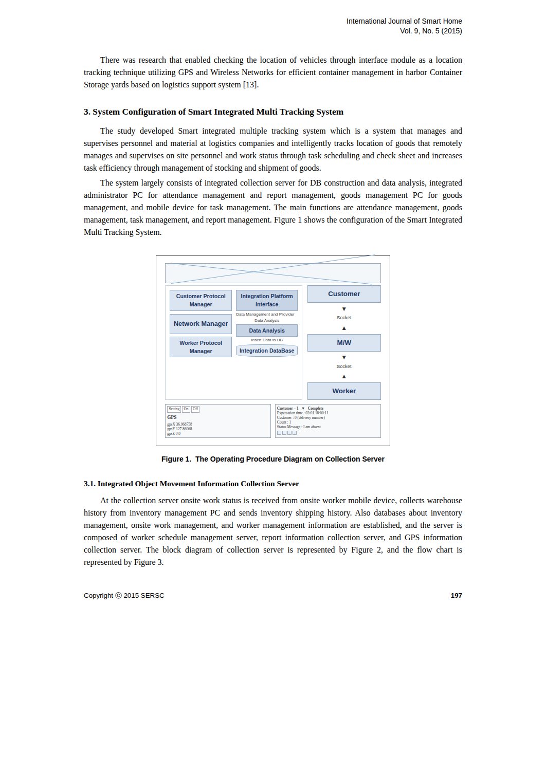International Journal of Smart Home
Vol. 9, No. 5 (2015)
There was research that enabled checking the location of vehicles through interface module as a location tracking technique utilizing GPS and Wireless Networks for efficient container management in harbor Container Storage yards based on logistics support system [13].
3. System Configuration of Smart Integrated Multi Tracking System
The study developed Smart integrated multiple tracking system which is a system that manages and supervises personnel and material at logistics companies and intelligently tracks location of goods that remotely manages and supervises on site personnel and work status through task scheduling and check sheet and increases task efficiency through management of stocking and shipment of goods.
The system largely consists of integrated collection server for DB construction and data analysis, integrated administrator PC for attendance management and report management, goods management PC for goods management, and mobile device for task management. The main functions are attendance management, goods management, task management, and report management. Figure 1 shows the configuration of the Smart Integrated Multi Tracking System.
Customer Protocol Manager
Network Manager
Worker Protocol Manager
Integration Platform Interface
Data Management and Provider Data Analysis
Data Analysis
Insert Data to DB
Integration DataBase
Customer
▼
Socket
▲
M/W
▼
Socket
▲
Worker
Setting On Off
GPS
gpsX 36.968758
gpsY 127.86068
gpsZ 0.0
Customer – 1 ▼ Complete
Expectation time : 03:01 18:00:11
Customer : 0 (delivery number)
Count : 1
Status Message : I am absent
Figure 1. The Operating Procedure Diagram on Collection Server
3.1. Integrated Object Movement Information Collection Server
At the collection server onsite work status is received from onsite worker mobile device, collects warehouse history from inventory management PC and sends inventory shipping history. Also databases about inventory management, onsite work management, and worker management information are established, and the server is composed of worker schedule management server, report information collection server, and GPS information collection server. The block diagram of collection server is represented by Figure 2, and the flow chart is represented by Figure 3.
Copyright ⓒ 2015 SERSC 197